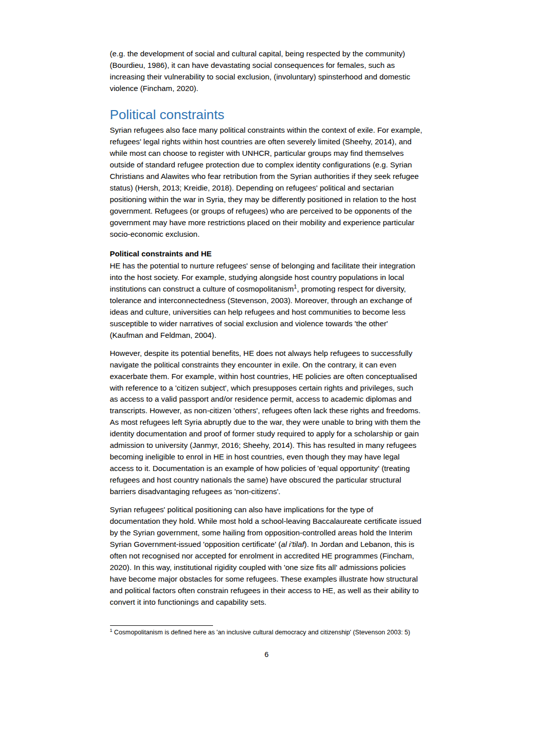(e.g. the development of social and cultural capital, being respected by the community) (Bourdieu, 1986), it can have devastating social consequences for females, such as increasing their vulnerability to social exclusion, (involuntary) spinsterhood and domestic violence (Fincham, 2020).
Political constraints
Syrian refugees also face many political constraints within the context of exile. For example, refugees' legal rights within host countries are often severely limited (Sheehy, 2014), and while most can choose to register with UNHCR, particular groups may find themselves outside of standard refugee protection due to complex identity configurations (e.g. Syrian Christians and Alawites who fear retribution from the Syrian authorities if they seek refugee status) (Hersh, 2013; Kreidie, 2018). Depending on refugees' political and sectarian positioning within the war in Syria, they may be differently positioned in relation to the host government. Refugees (or groups of refugees) who are perceived to be opponents of the government may have more restrictions placed on their mobility and experience particular socio-economic exclusion.
Political constraints and HE
HE has the potential to nurture refugees' sense of belonging and facilitate their integration into the host society. For example, studying alongside host country populations in local institutions can construct a culture of cosmopolitanism1, promoting respect for diversity, tolerance and interconnectedness (Stevenson, 2003). Moreover, through an exchange of ideas and culture, universities can help refugees and host communities to become less susceptible to wider narratives of social exclusion and violence towards 'the other' (Kaufman and Feldman, 2004).
However, despite its potential benefits, HE does not always help refugees to successfully navigate the political constraints they encounter in exile. On the contrary, it can even exacerbate them. For example, within host countries, HE policies are often conceptualised with reference to a 'citizen subject', which presupposes certain rights and privileges, such as access to a valid passport and/or residence permit, access to academic diplomas and transcripts. However, as non-citizen 'others', refugees often lack these rights and freedoms. As most refugees left Syria abruptly due to the war, they were unable to bring with them the identity documentation and proof of former study required to apply for a scholarship or gain admission to university (Janmyr, 2016; Sheehy, 2014). This has resulted in many refugees becoming ineligible to enrol in HE in host countries, even though they may have legal access to it. Documentation is an example of how policies of 'equal opportunity' (treating refugees and host country nationals the same) have obscured the particular structural barriers disadvantaging refugees as 'non-citizens'.
Syrian refugees' political positioning can also have implications for the type of documentation they hold. While most hold a school-leaving Baccalaureate certificate issued by the Syrian government, some hailing from opposition-controlled areas hold the Interim Syrian Government-issued 'opposition certificate' (al i'tilaf). In Jordan and Lebanon, this is often not recognised nor accepted for enrolment in accredited HE programmes (Fincham, 2020). In this way, institutional rigidity coupled with 'one size fits all' admissions policies have become major obstacles for some refugees. These examples illustrate how structural and political factors often constrain refugees in their access to HE, as well as their ability to convert it into functionings and capability sets.
1 Cosmopolitanism is defined here as 'an inclusive cultural democracy and citizenship' (Stevenson 2003: 5)
6